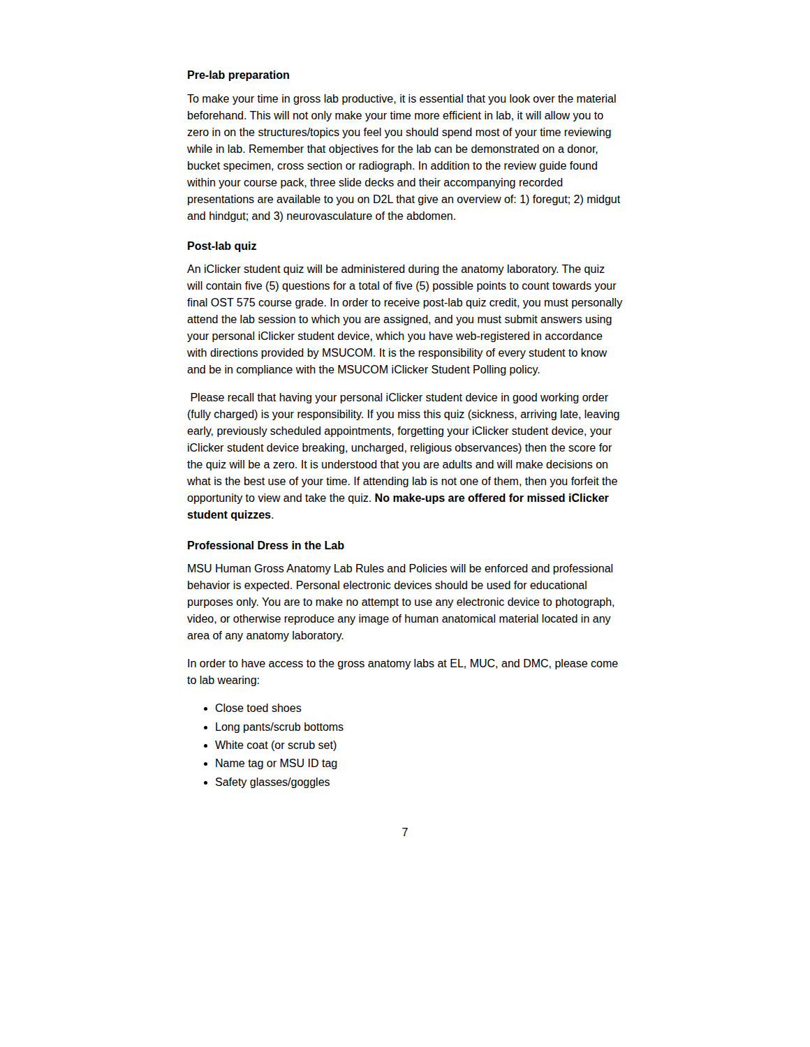Pre-lab preparation
To make your time in gross lab productive, it is essential that you look over the material beforehand. This will not only make your time more efficient in lab, it will allow you to zero in on the structures/topics you feel you should spend most of your time reviewing while in lab. Remember that objectives for the lab can be demonstrated on a donor, bucket specimen, cross section or radiograph. In addition to the review guide found within your course pack, three slide decks and their accompanying recorded presentations are available to you on D2L that give an overview of: 1) foregut; 2) midgut and hindgut; and 3) neurovasculature of the abdomen.
Post-lab quiz
An iClicker student quiz will be administered during the anatomy laboratory. The quiz will contain five (5) questions for a total of five (5) possible points to count towards your final OST 575 course grade. In order to receive post-lab quiz credit, you must personally attend the lab session to which you are assigned, and you must submit answers using your personal iClicker student device, which you have web-registered in accordance with directions provided by MSUCOM. It is the responsibility of every student to know and be in compliance with the MSUCOM iClicker Student Polling policy.
Please recall that having your personal iClicker student device in good working order (fully charged) is your responsibility. If you miss this quiz (sickness, arriving late, leaving early, previously scheduled appointments, forgetting your iClicker student device, your iClicker student device breaking, uncharged, religious observances) then the score for the quiz will be a zero. It is understood that you are adults and will make decisions on what is the best use of your time. If attending lab is not one of them, then you forfeit the opportunity to view and take the quiz. No make-ups are offered for missed iClicker student quizzes.
Professional Dress in the Lab
MSU Human Gross Anatomy Lab Rules and Policies will be enforced and professional behavior is expected. Personal electronic devices should be used for educational purposes only. You are to make no attempt to use any electronic device to photograph, video, or otherwise reproduce any image of human anatomical material located in any area of any anatomy laboratory.
In order to have access to the gross anatomy labs at EL, MUC, and DMC, please come to lab wearing:
Close toed shoes
Long pants/scrub bottoms
White coat (or scrub set)
Name tag or MSU ID tag
Safety glasses/goggles
7